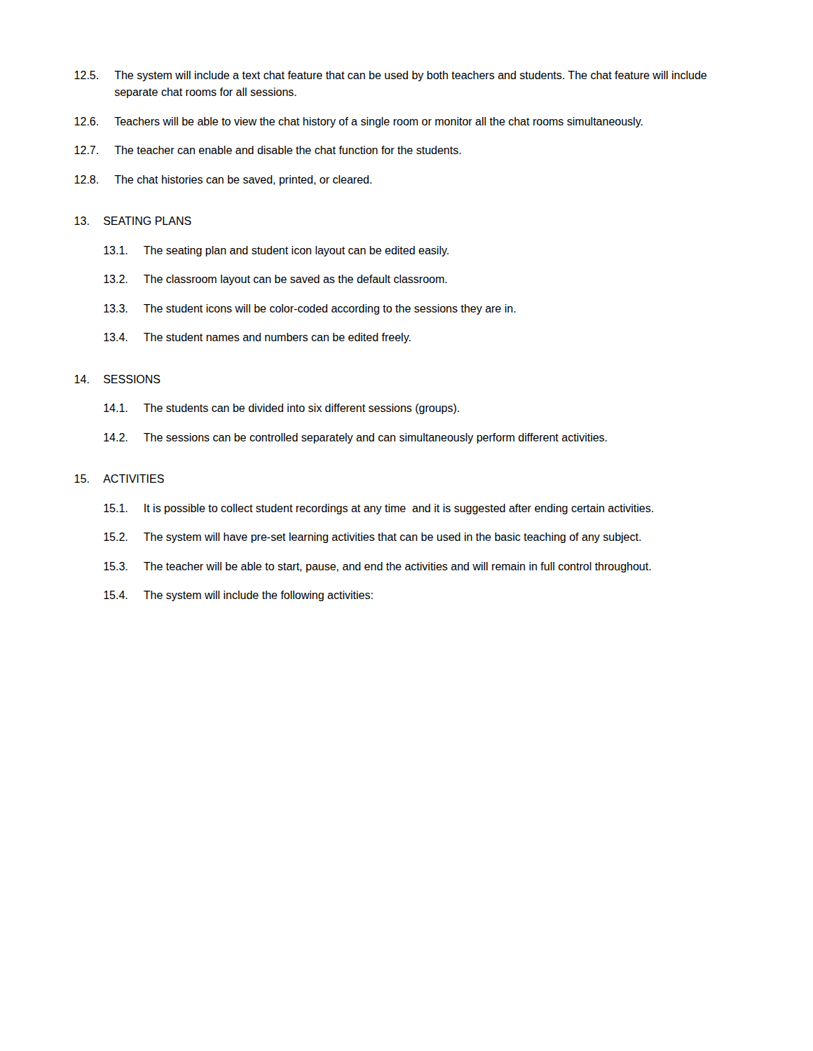12.5. The system will include a text chat feature that can be used by both teachers and students. The chat feature will include separate chat rooms for all sessions.
12.6. Teachers will be able to view the chat history of a single room or monitor all the chat rooms simultaneously.
12.7. The teacher can enable and disable the chat function for the students.
12.8. The chat histories can be saved, printed, or cleared.
13. SEATING PLANS
13.1. The seating plan and student icon layout can be edited easily.
13.2. The classroom layout can be saved as the default classroom.
13.3. The student icons will be color-coded according to the sessions they are in.
13.4. The student names and numbers can be edited freely.
14. SESSIONS
14.1. The students can be divided into six different sessions (groups).
14.2. The sessions can be controlled separately and can simultaneously perform different activities.
15. ACTIVITIES
15.1. It is possible to collect student recordings at any time and it is suggested after ending certain activities.
15.2. The system will have pre-set learning activities that can be used in the basic teaching of any subject.
15.3. The teacher will be able to start, pause, and end the activities and will remain in full control throughout.
15.4. The system will include the following activities: